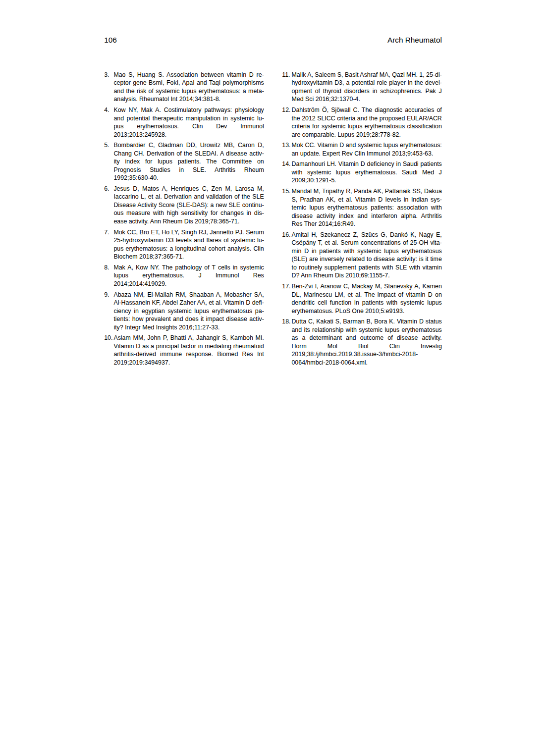106 Arch Rheumatol
3. Mao S, Huang S. Association between vitamin D receptor gene BsmI, FokI, ApaI and TaqI polymorphisms and the risk of systemic lupus erythematosus: a meta-analysis. Rheumatol Int 2014;34:381-8.
4. Kow NY, Mak A. Costimulatory pathways: physiology and potential therapeutic manipulation in systemic lupus erythematosus. Clin Dev Immunol 2013;2013:245928.
5. Bombardier C, Gladman DD, Urowitz MB, Caron D, Chang CH. Derivation of the SLEDAI. A disease activity index for lupus patients. The Committee on Prognosis Studies in SLE. Arthritis Rheum 1992;35:630-40.
6. Jesus D, Matos A, Henriques C, Zen M, Larosa M, Iaccarino L, et al. Derivation and validation of the SLE Disease Activity Score (SLE-DAS): a new SLE continuous measure with high sensitivity for changes in disease activity. Ann Rheum Dis 2019;78:365-71.
7. Mok CC, Bro ET, Ho LY, Singh RJ, Jannetto PJ. Serum 25-hydroxyvitamin D3 levels and flares of systemic lupus erythematosus: a longitudinal cohort analysis. Clin Biochem 2018;37:365-71.
8. Mak A, Kow NY. The pathology of T cells in systemic lupus erythematosus. J Immunol Res 2014;2014:419029.
9. Abaza NM, El-Mallah RM, Shaaban A, Mobasher SA, Al-Hassanein KF, Abdel Zaher AA, et al. Vitamin D deficiency in egyptian systemic lupus erythematosus patients: how prevalent and does it impact disease activity? Integr Med Insights 2016;11:27-33.
10. Aslam MM, John P, Bhatti A, Jahangir S, Kamboh MI. Vitamin D as a principal factor in mediating rheumatoid arthritis-derived immune response. Biomed Res Int 2019;2019:3494937.
11. Malik A, Saleem S, Basit Ashraf MA, Qazi MH. 1, 25-dihydroxyvitamin D3, a potential role player in the development of thyroid disorders in schizophrenics. Pak J Med Sci 2016;32:1370-4.
12. Dahlström Ö, Sjöwall C. The diagnostic accuracies of the 2012 SLICC criteria and the proposed EULAR/ACR criteria for systemic lupus erythematosus classification are comparable. Lupus 2019;28:778-82.
13. Mok CC. Vitamin D and systemic lupus erythematosus: an update. Expert Rev Clin Immunol 2013;9:453-63.
14. Damanhouri LH. Vitamin D deficiency in Saudi patients with systemic lupus erythematosus. Saudi Med J 2009;30:1291-5.
15. Mandal M, Tripathy R, Panda AK, Pattanaik SS, Dakua S, Pradhan AK, et al. Vitamin D levels in Indian systemic lupus erythematosus patients: association with disease activity index and interferon alpha. Arthritis Res Ther 2014;16:R49.
16. Amital H, Szekanecz Z, Szücs G, Dankó K, Nagy E, Csépány T, et al. Serum concentrations of 25-OH vitamin D in patients with systemic lupus erythematosus (SLE) are inversely related to disease activity: is it time to routinely supplement patients with SLE with vitamin D? Ann Rheum Dis 2010;69:1155-7.
17. Ben-Zvi I, Aranow C, Mackay M, Stanevsky A, Kamen DL, Marinescu LM, et al. The impact of vitamin D on dendritic cell function in patients with systemic lupus erythematosus. PLoS One 2010;5:e9193.
18. Dutta C, Kakati S, Barman B, Bora K. Vitamin D status and its relationship with systemic lupus erythematosus as a determinant and outcome of disease activity. Horm Mol Biol Clin Investig 2019;38:/j/hmbci.2019.38.issue-3/hmbci-2018-0064/hmbci-2018-0064.xml.